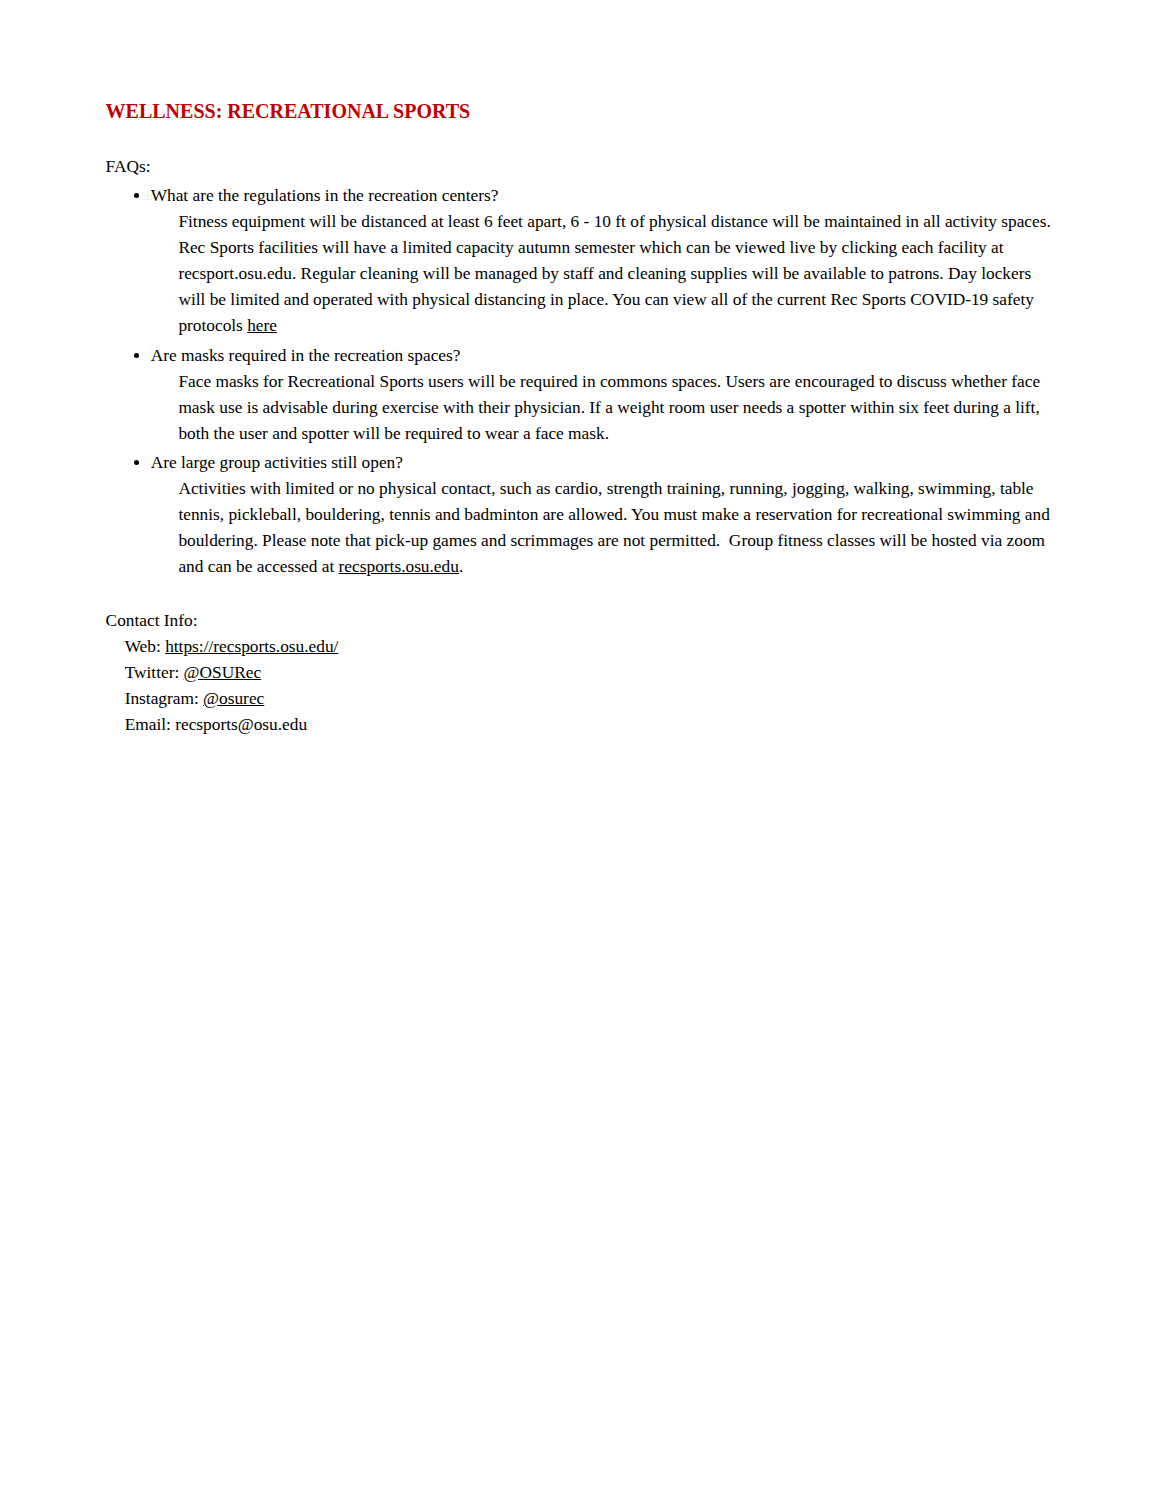WELLNESS: RECREATIONAL SPORTS
FAQs:
What are the regulations in the recreation centers?
Fitness equipment will be distanced at least 6 feet apart, 6 - 10 ft of physical distance will be maintained in all activity spaces. Rec Sports facilities will have a limited capacity autumn semester which can be viewed live by clicking each facility at recsport.osu.edu. Regular cleaning will be managed by staff and cleaning supplies will be available to patrons. Day lockers will be limited and operated with physical distancing in place. You can view all of the current Rec Sports COVID-19 safety protocols here
Are masks required in the recreation spaces?
Face masks for Recreational Sports users will be required in commons spaces. Users are encouraged to discuss whether face mask use is advisable during exercise with their physician. If a weight room user needs a spotter within six feet during a lift, both the user and spotter will be required to wear a face mask.
Are large group activities still open?
Activities with limited or no physical contact, such as cardio, strength training, running, jogging, walking, swimming, table tennis, pickleball, bouldering, tennis and badminton are allowed. You must make a reservation for recreational swimming and bouldering. Please note that pick-up games and scrimmages are not permitted. Group fitness classes will be hosted via zoom and can be accessed at recsports.osu.edu.
Contact Info:
Web: https://recsports.osu.edu/
Twitter: @OSURec
Instagram: @osurec
Email: recsports@osu.edu